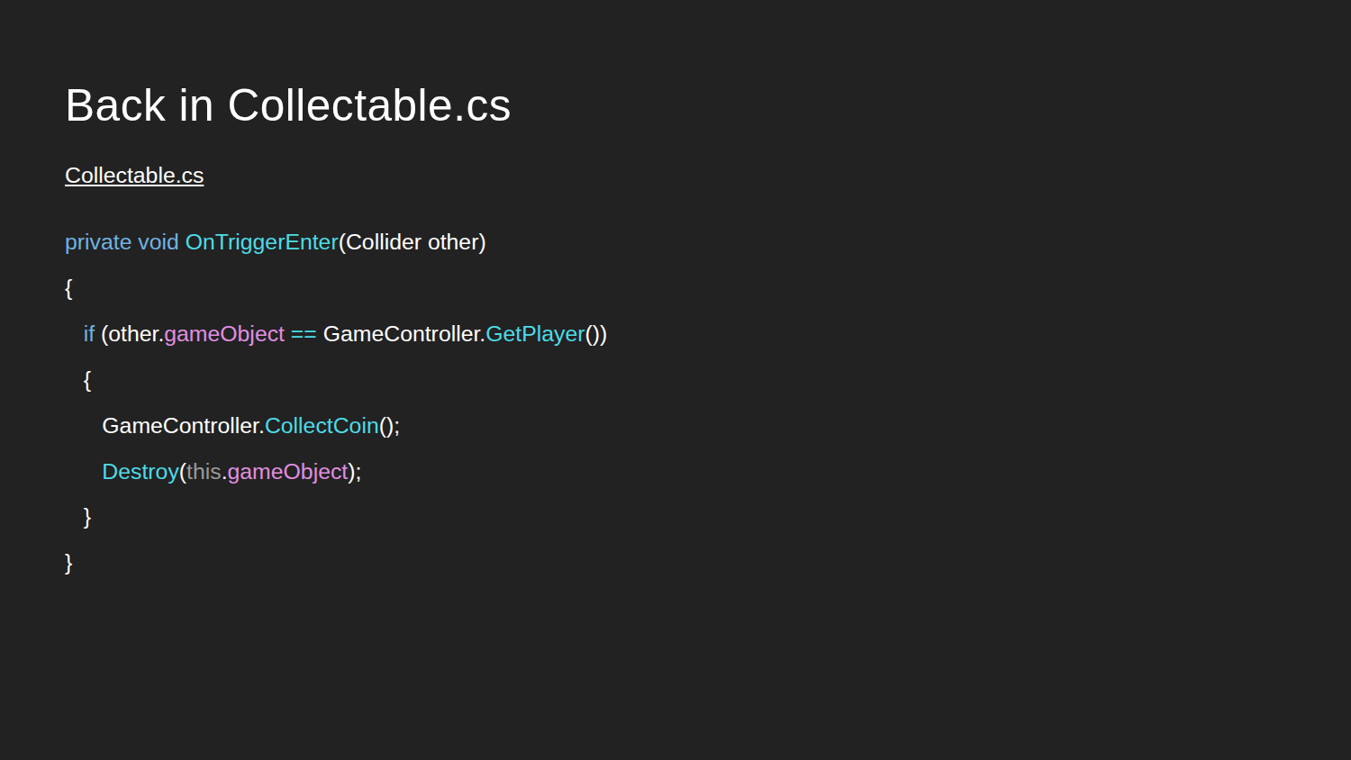Back in Collectable.cs
Collectable.cs
private void OnTriggerEnter(Collider other)
{
   if (other.gameObject == GameController.GetPlayer())
   {
      GameController.CollectCoin();
      Destroy(this.gameObject);
   }
}